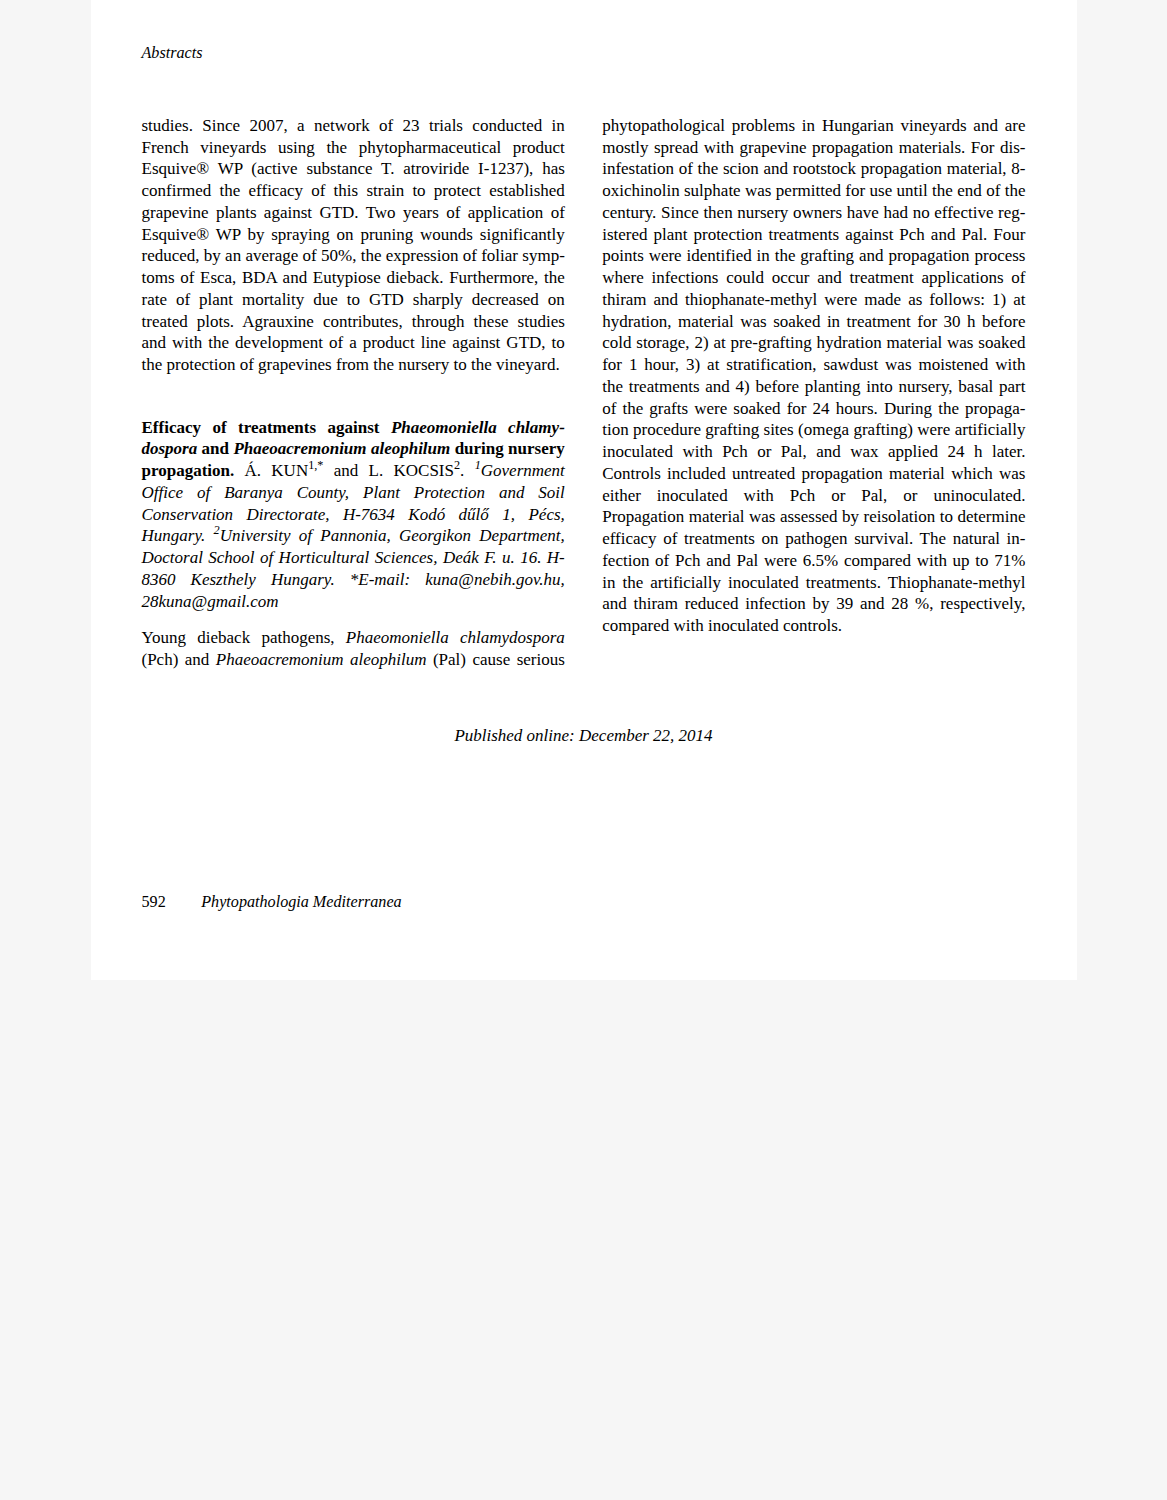Abstracts
studies. Since 2007, a network of 23 trials conducted in French vineyards using the phytopharmaceutical product Esquive® WP (active substance T. atroviride I-1237), has confirmed the efficacy of this strain to protect established grapevine plants against GTD. Two years of application of Esquive® WP by spraying on pruning wounds significantly reduced, by an average of 50%, the expression of foliar symptoms of Esca, BDA and Eutypiose dieback. Furthermore, the rate of plant mortality due to GTD sharply decreased on treated plots. Agrauxine contributes, through these studies and with the development of a product line against GTD, to the protection of grapevines from the nursery to the vineyard.
Efficacy of treatments against Phaeomoniella chlamydospora and Phaeoacremonium aleophilum during nursery propagation. Á. KUN1,* and L. KOCSIS2. 1Government Office of Baranya County, Plant Protection and Soil Conservation Directorate, H-7634 Kodó dűlő 1, Pécs, Hungary. 2University of Pannonia, Georgikon Department, Doctoral School of Horticultural Sciences, Deák F. u. 16. H-8360 Keszthely Hungary. *E-mail: kuna@nebih.gov.hu, 28kuna@gmail.com
Young dieback pathogens, Phaeomoniella chlamydospora (Pch) and Phaeoacremonium aleophilum (Pal) cause serious phytopathological problems in Hungarian vineyards and are mostly spread with grapevine propagation materials. For disinfestation of the scion and rootstock propagation material, 8-oxichinolin sulphate was permitted for use until the end of the century. Since then nursery owners have had no effective registered plant protection treatments against Pch and Pal. Four points were identified in the grafting and propagation process where infections could occur and treatment applications of thiram and thiophanate-methyl were made as follows: 1) at hydration, material was soaked in treatment for 30 h before cold storage, 2) at pre-grafting hydration material was soaked for 1 hour, 3) at stratification, sawdust was moistened with the treatments and 4) before planting into nursery, basal part of the grafts were soaked for 24 hours. During the propagation procedure grafting sites (omega grafting) were artificially inoculated with Pch or Pal, and wax applied 24 h later. Controls included untreated propagation material which was either inoculated with Pch or Pal, or uninoculated. Propagation material was assessed by reisolation to determine efficacy of treatments on pathogen survival. The natural infection of Pch and Pal were 6.5% compared with up to 71% in the artificially inoculated treatments. Thiophanate-methyl and thiram reduced infection by 39 and 28 %, respectively, compared with inoculated controls.
Published online: December 22, 2014
592 Phytopathologia Mediterranea